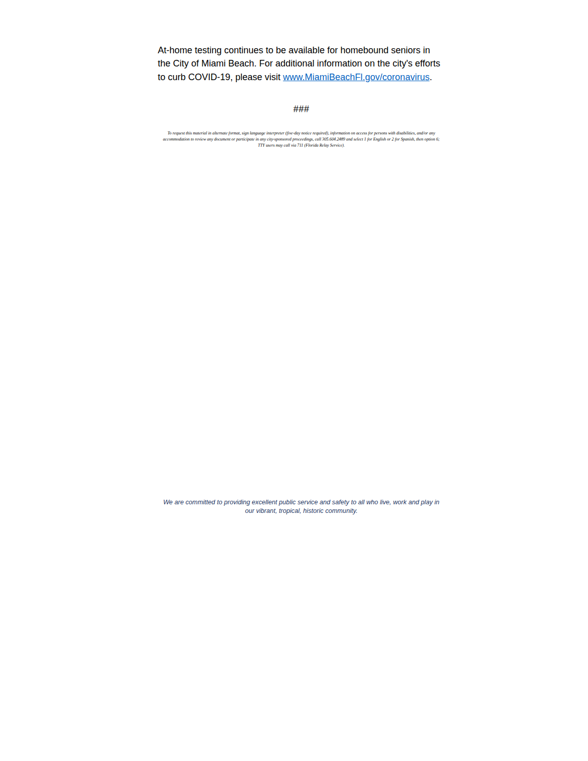At-home testing continues to be available for homebound seniors in the City of Miami Beach. For additional information on the city's efforts to curb COVID-19, please visit www.MiamiBeachFl.gov/coronavirus.
###
To request this material in alternate format, sign language interpreter (five-day notice required), information on access for persons with disabilities, and/or any accommodation to review any document or participate in any city-sponsored proceedings, call 305.604.2489 and select 1 for English or 2 for Spanish, then option 6; TTY users may call via 711 (Florida Relay Service).
We are committed to providing excellent public service and safety to all who live, work and play in our vibrant, tropical, historic community.